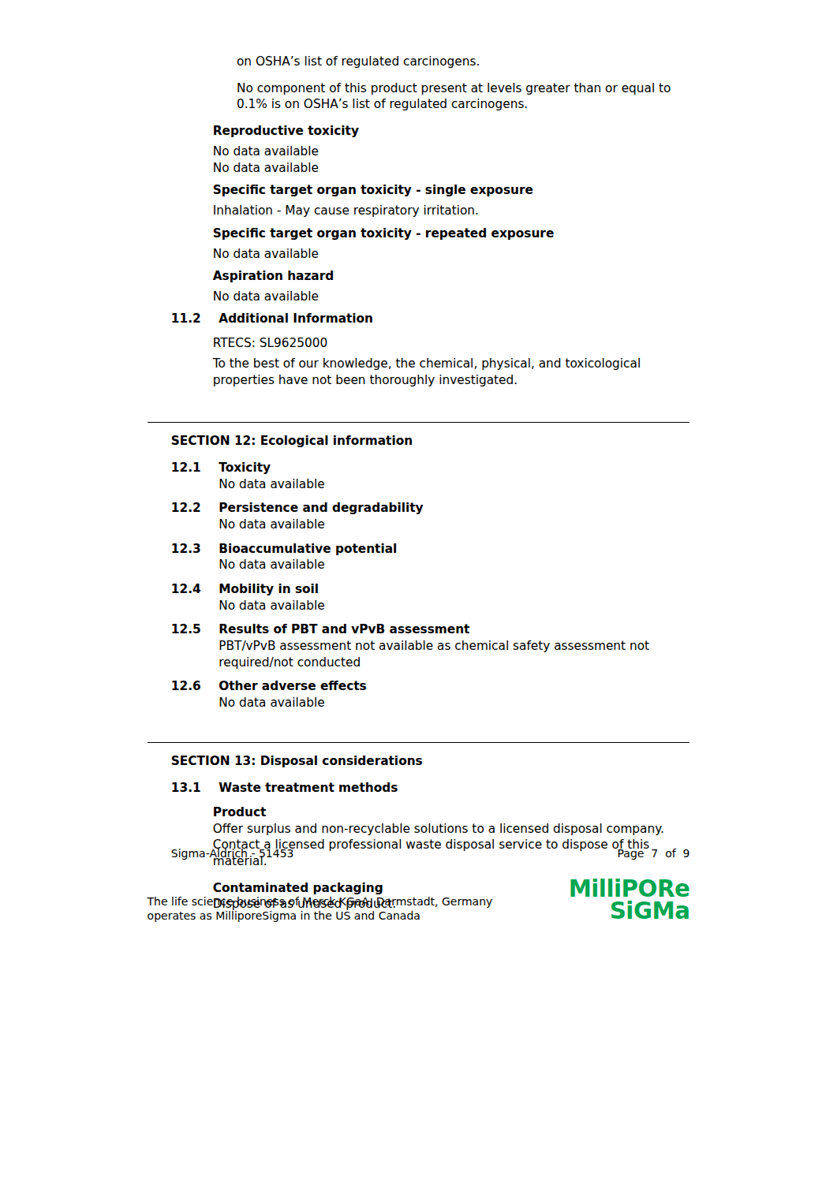on OSHA’s list of regulated carcinogens.
No component of this product present at levels greater than or equal to 0.1% is on OSHA’s list of regulated carcinogens.
Reproductive toxicity
No data available
No data available
Specific target organ toxicity - single exposure
Inhalation - May cause respiratory irritation.
Specific target organ toxicity - repeated exposure
No data available
Aspiration hazard
No data available
11.2
Additional Information
RTECS: SL9625000
To the best of our knowledge, the chemical, physical, and toxicological properties have not been thoroughly investigated.
SECTION 12: Ecological information
12.1
Toxicity
No data available
12.2
Persistence and degradability
No data available
12.3
Bioaccumulative potential
No data available
12.4
Mobility in soil
No data available
12.5
Results of PBT and vPvB assessment
PBT/vPvB assessment not available as chemical safety assessment not required/not conducted
12.6
Other adverse effects
No data available
SECTION 13: Disposal considerations
13.1
Waste treatment methods
Product
Offer surplus and non-recyclable solutions to a licensed disposal company. Contact a licensed professional waste disposal service to dispose of this material.
Contaminated packaging
Dispose of as unused product.
Sigma-Aldrich - 51453
Page 7 of 9
The life science business of Merck KGaA, Darmstadt, Germany
operates as MilliporeSigma in the US and Canada
MilliPORe
SiGMa